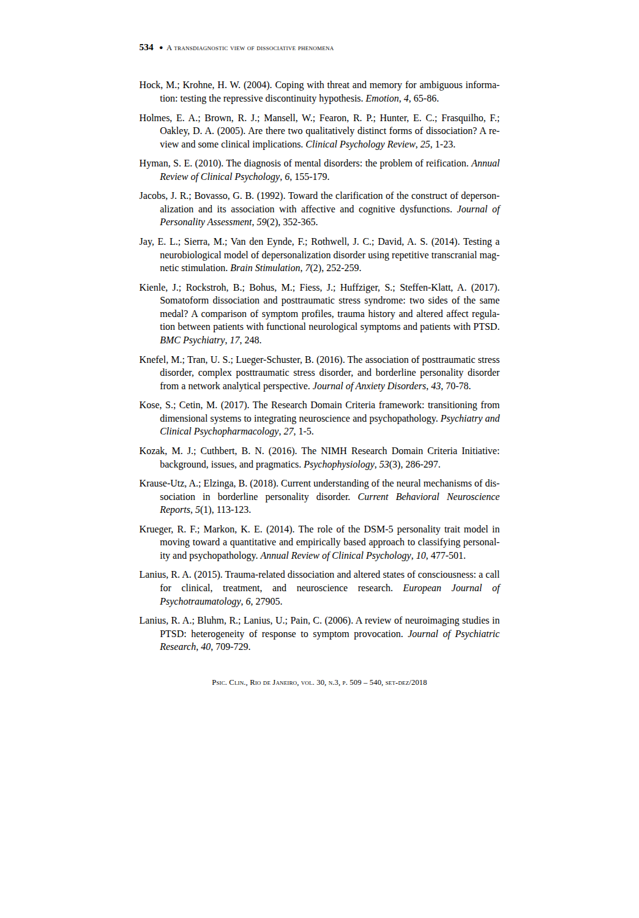534●A transdiagnostic view of dissociative phenomena
Hock, M.; Krohne, H. W. (2004). Coping with threat and memory for ambiguous information: testing the repressive discontinuity hypothesis. Emotion, 4, 65-86.
Holmes, E. A.; Brown, R. J.; Mansell, W.; Fearon, R. P.; Hunter, E. C.; Frasquilho, F.; Oakley, D. A. (2005). Are there two qualitatively distinct forms of dissociation? A review and some clinical implications. Clinical Psychology Review, 25, 1-23.
Hyman, S. E. (2010). The diagnosis of mental disorders: the problem of reification. Annual Review of Clinical Psychology, 6, 155-179.
Jacobs, J. R.; Bovasso, G. B. (1992). Toward the clarification of the construct of depersonalization and its association with affective and cognitive dysfunctions. Journal of Personality Assessment, 59(2), 352-365.
Jay, E. L.; Sierra, M.; Van den Eynde, F.; Rothwell, J. C.; David, A. S. (2014). Testing a neurobiological model of depersonalization disorder using repetitive transcranial magnetic stimulation. Brain Stimulation, 7(2), 252-259.
Kienle, J.; Rockstroh, B.; Bohus, M.; Fiess, J.; Huffziger, S.; Steffen-Klatt, A. (2017). Somatoform dissociation and posttraumatic stress syndrome: two sides of the same medal? A comparison of symptom profiles, trauma history and altered affect regulation between patients with functional neurological symptoms and patients with PTSD. BMC Psychiatry, 17, 248.
Knefel, M.; Tran, U. S.; Lueger-Schuster, B. (2016). The association of posttraumatic stress disorder, complex posttraumatic stress disorder, and borderline personality disorder from a network analytical perspective. Journal of Anxiety Disorders, 43, 70-78.
Kose, S.; Cetin, M. (2017). The Research Domain Criteria framework: transitioning from dimensional systems to integrating neuroscience and psychopathology. Psychiatry and Clinical Psychopharmacology, 27, 1-5.
Kozak, M. J.; Cuthbert, B. N. (2016). The NIMH Research Domain Criteria Initiative: background, issues, and pragmatics. Psychophysiology, 53(3), 286-297.
Krause-Utz, A.; Elzinga, B. (2018). Current understanding of the neural mechanisms of dissociation in borderline personality disorder. Current Behavioral Neuroscience Reports, 5(1), 113-123.
Krueger, R. F.; Markon, K. E. (2014). The role of the DSM-5 personality trait model in moving toward a quantitative and empirically based approach to classifying personality and psychopathology. Annual Review of Clinical Psychology, 10, 477-501.
Lanius, R. A. (2015). Trauma-related dissociation and altered states of consciousness: a call for clinical, treatment, and neuroscience research. European Journal of Psychotraumatology, 6, 27905.
Lanius, R. A.; Bluhm, R.; Lanius, U.; Pain, C. (2006). A review of neuroimaging studies in PTSD: heterogeneity of response to symptom provocation. Journal of Psychiatric Research, 40, 709-729.
Psic. Clin., Rio de Janeiro, vol. 30, n.3, p. 509 – 540, set-dez/2018